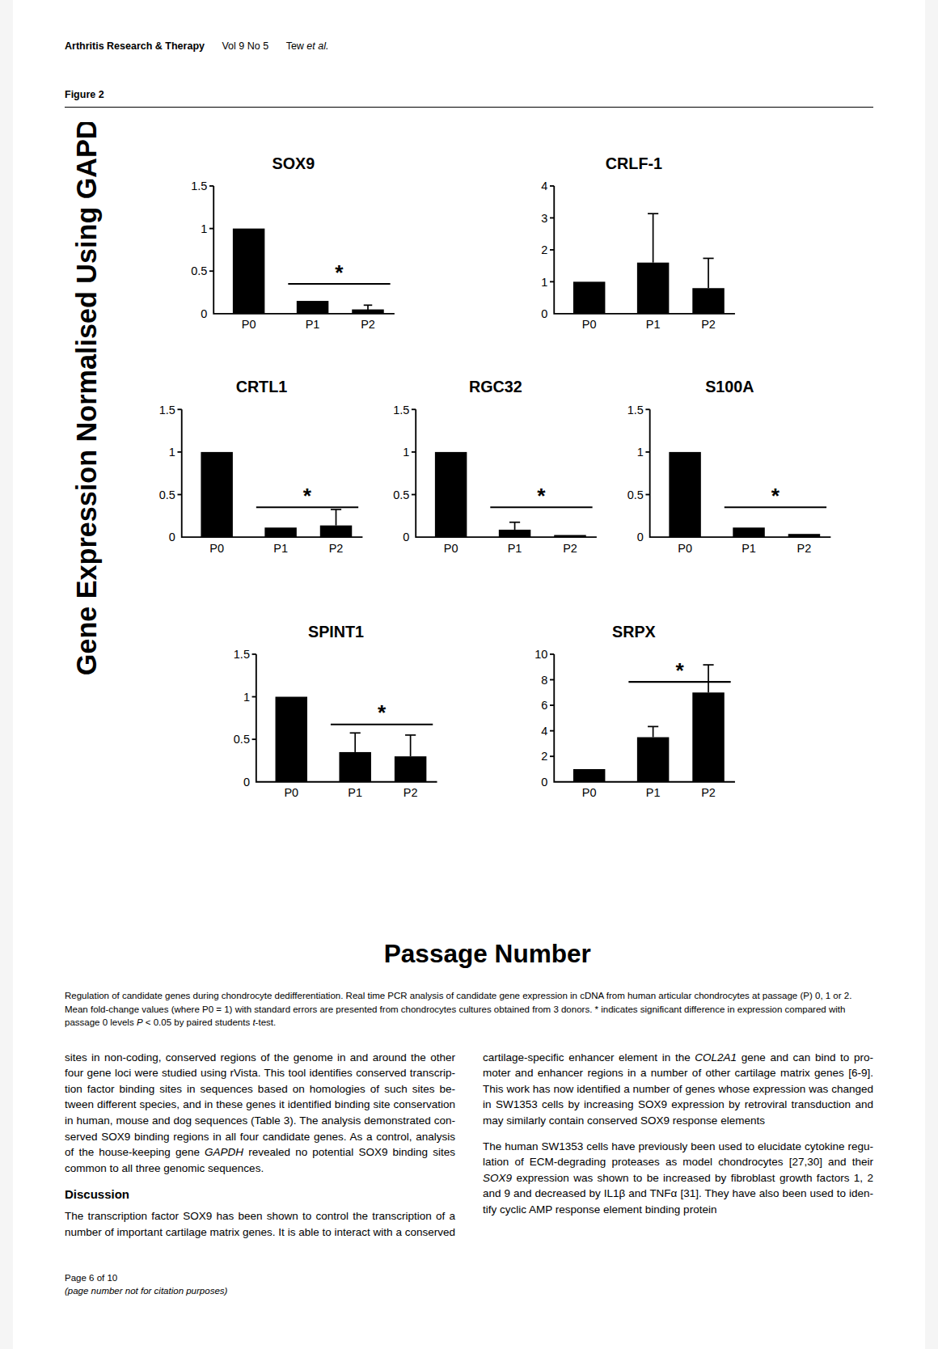Arthritis Research & Therapy Vol 9 No 5 Tew et al.
Figure 2
Gene Expression Normalised Using GAPDH Passage Number SOX9 1.5 1 0.5 0 * P0 P1 P2 CRLF-1 4 3 2 1 0 P0 P1 P2 CRTL1 1.5 1 0.5 0 * P0 P1 P2 RGC32 1.5 1 0.5 0 * P0 P1 P2 S100A 1.5 1 0.5 0 * P0 P1 P2 SPINT1 1.5 1 0.5 0 * P0 P1 P2 SRPX 10 8 6 4 2 0 * P0 P1 P2
Regulation of candidate genes during chondrocyte dedifferentiation. Real time PCR analysis of candidate gene expression in cDNA from human articular chondrocytes at passage (P) 0, 1 or 2. Mean fold-change values (where P0 = 1) with standard errors are presented from chondrocytes cultures obtained from 3 donors. * indicates significant difference in expression compared with passage 0 levels P < 0.05 by paired students t-test.
sites in non-coding, conserved regions of the genome in and around the other four gene loci were studied using rVista. This tool identifies conserved transcription factor binding sites in sequences based on homologies of such sites between different species, and in these genes it identified binding site conservation in human, mouse and dog sequences (Table 3). The analysis demonstrated conserved SOX9 binding regions in all four candidate genes. As a control, analysis of the house-keeping gene GAPDH revealed no potential SOX9 binding sites common to all three genomic sequences.
Discussion
The transcription factor SOX9 has been shown to control the transcription of a number of important cartilage matrix genes. It is able to interact with a conserved cartilage-specific enhancer element in the COL2A1 gene and can bind to promoter and enhancer regions in a number of other cartilage matrix genes [6-9]. This work has now identified a number of genes whose expression was changed in SW1353 cells by increasing SOX9 expression by retroviral transduction and may similarly contain conserved SOX9 response elements
The human SW1353 cells have previously been used to elucidate cytokine regulation of ECM-degrading proteases as model chondrocytes [27,30] and their SOX9 expression was shown to be increased by fibroblast growth factors 1, 2 and 9 and decreased by IL1β and TNFα [31]. They have also been used to identify cyclic AMP response element binding protein
Page 6 of 10
(page number not for citation purposes)